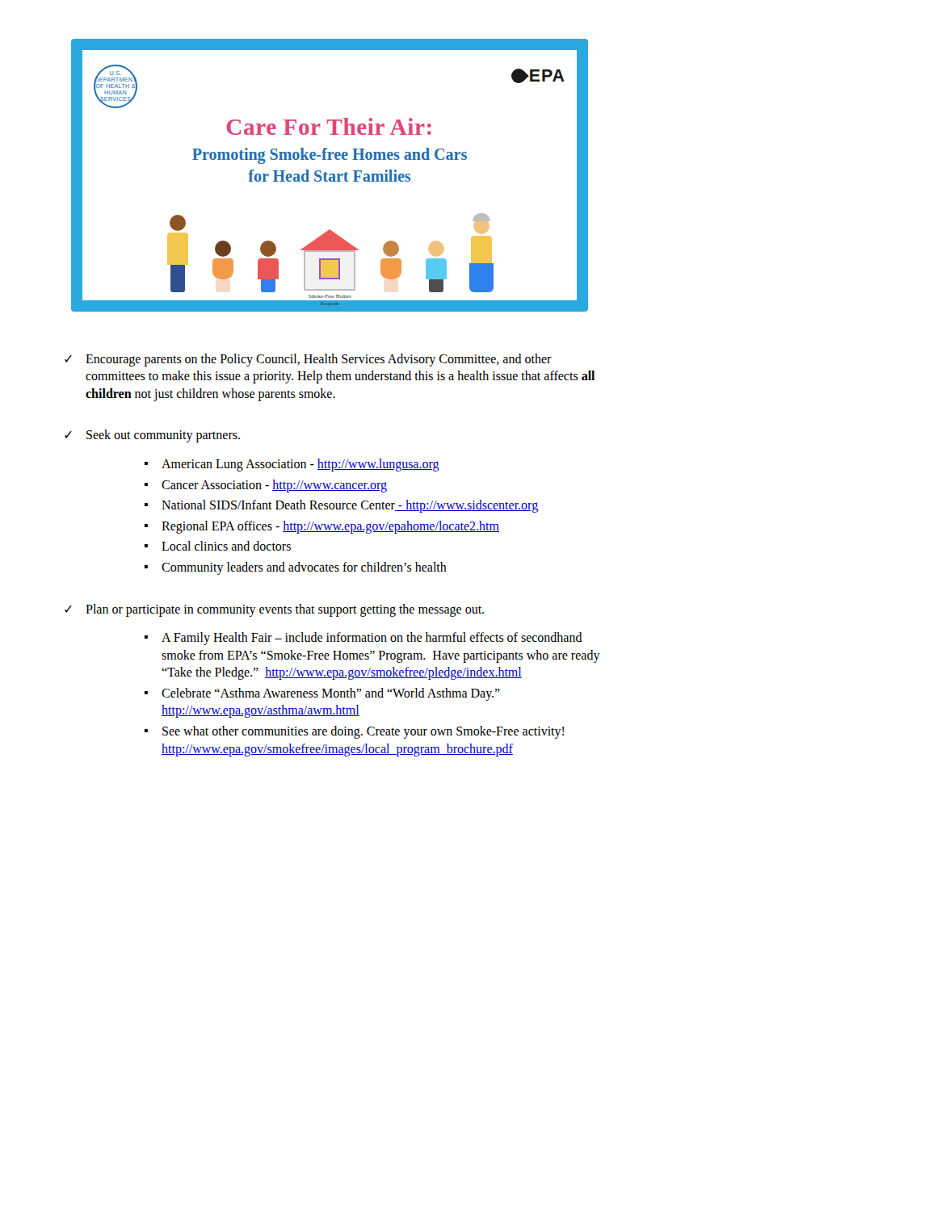U.S. DEPARTMENT OF HEALTH & HUMAN SERVICES
EPA
Care For Their Air:
Promoting Smoke-free Homes and Cars
for Head Start Families
Smoke-Free Homes Program
Encourage parents on the Policy Council, Health Services Advisory Committee, and other committees to make this issue a priority. Help them understand this is a health issue that affects all children not just children whose parents smoke.
Seek out community partners.
American Lung Association - http://www.lungusa.org
Cancer Association - http://www.cancer.org
National SIDS/Infant Death Resource Center - http://www.sidscenter.org
Regional EPA offices - http://www.epa.gov/epahome/locate2.htm
Local clinics and doctors
Community leaders and advocates for children’s health
Plan or participate in community events that support getting the message out.
A Family Health Fair – include information on the harmful effects of secondhand smoke from EPA’s “Smoke-Free Homes” Program. Have participants who are ready “Take the Pledge.” http://www.epa.gov/smokefree/pledge/index.html
Celebrate “Asthma Awareness Month” and “World Asthma Day.”
http://www.epa.gov/asthma/awm.html
See what other communities are doing. Create your own Smoke-Free activity!
http://www.epa.gov/smokefree/images/local_program_brochure.pdf